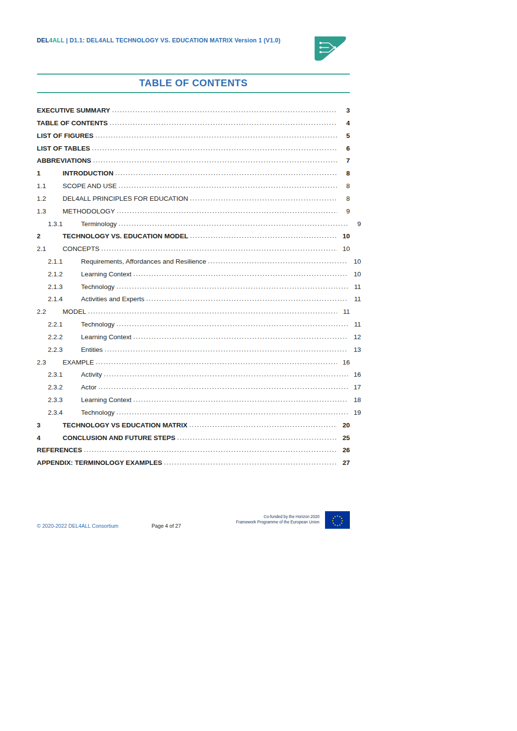DEL 4 ALL | D1.1: DEL4ALL TECHNOLOGY VS. EDUCATION MATRIX Version 1 (V1.0)
TABLE OF CONTENTS
EXECUTIVE SUMMARY ........................................................................................................... 3
TABLE OF CONTENTS ......................................................................................................... 4
LIST OF FIGURES .............................................................................................................. 5
LIST OF TABLES ............................................................................................................... 6
ABBREVIATIONS ............................................................................................................... 7
1 INTRODUCTION ................................................................................................. 8
1.1 SCOPE AND USE ......................................................................................................... 8
1.2 DEL4ALL PRINCIPLES FOR EDUCATION ............................................................. 8
1.3 METHODOLOGY ........................................................................................................... 9
1.3.1 Terminology ............................................................................................................. 9
2 TECHNOLOGY VS. EDUCATION MODEL ............................................................. 10
2.1 CONCEPTS ................................................................................................................. 10
2.1.1 Requirements, Affordances and Resilience ....................................................... 10
2.1.2 Learning Context ..................................................................................................... 10
2.1.3 Technology ............................................................................................................. 11
2.1.4 Activities and Experts ............................................................................................. 11
2.2 MODEL ......................................................................................................................... 11
2.2.1 Technology ............................................................................................................. 11
2.2.2 Learning Context ..................................................................................................... 12
2.2.3 Entities ..................................................................................................................... 13
2.3 EXAMPLE ..................................................................................................................... 16
2.3.1 Activity ..................................................................................................................... 16
2.3.2 Actor ......................................................................................................................... 17
2.3.3 Learning Context ..................................................................................................... 18
2.3.4 Technology ............................................................................................................. 19
3 TECHNOLOGY VS EDUCATION MATRIX ............................................................. 20
4 CONCLUSION AND FUTURE STEPS ..................................................................... 25
REFERENCES .................................................................................................................... 26
APPENDIX: TERMINOLOGY EXAMPLES ......................................................................... 27
© 2020-2022 DEL4ALL Consortium
Page 4 of 27
Co-funded by the Horizon 2020
Framework Programme of the European Union